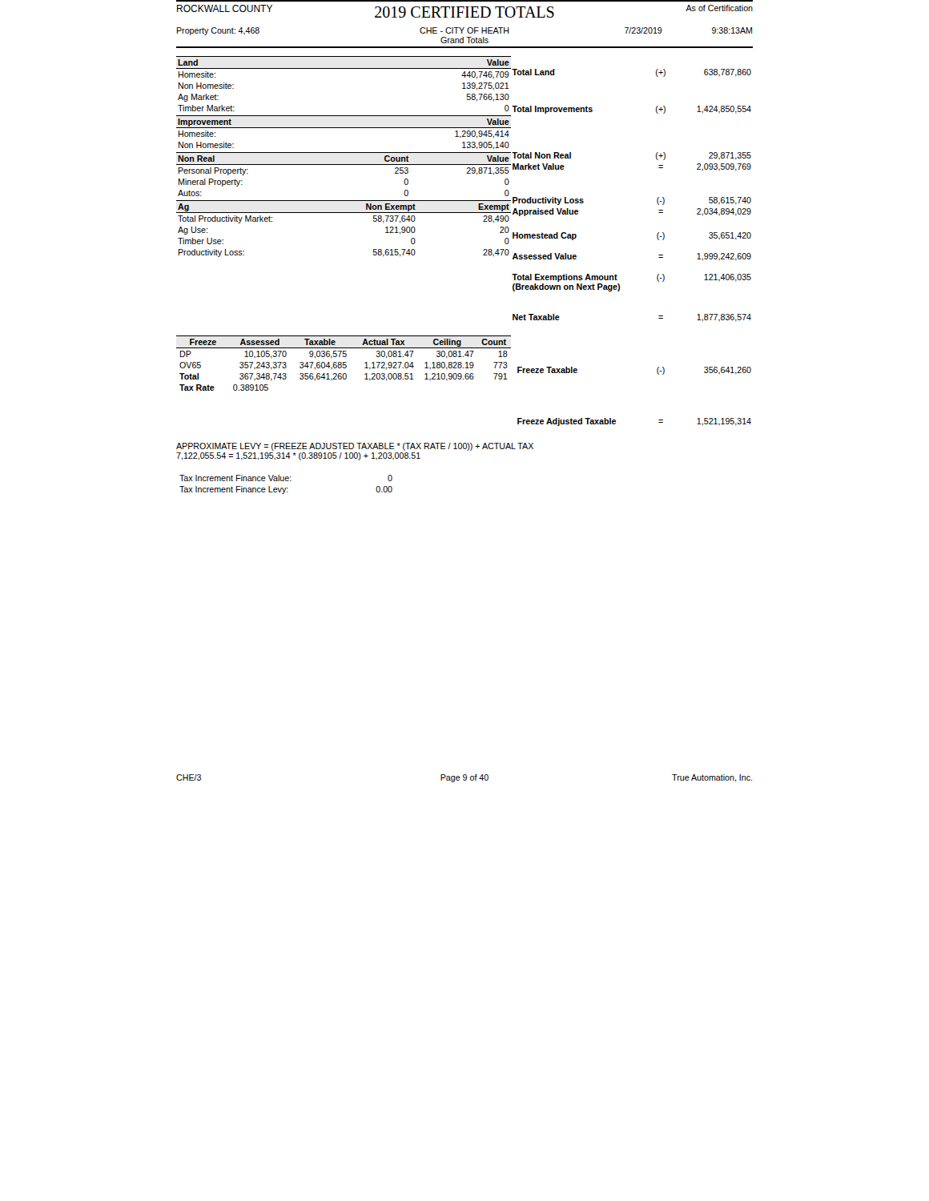| ROCKWALL COUNTY | 2019 CERTIFIED TOTALS | As of Certification |
| Property Count: 4,468 | CHE - CITY OF HEATH Grand Totals | / 7/23/2019 / 9:38:13AM / |
| / Land / Value / / --- / --- / / Homesite: / 440,746,709 / / Non Homesite: / 139,275,021 / / Ag Market: / 58,766,130 / / Timber Market: / 0 / / Improvement / Value / / --- / --- / / Homesite: / 1,290,945,414 / / Non Homesite: / 133,905,140 / / Non Real / Count / Value / / --- / --- / --- / / Personal Property: / 253 / 29,871,355 / / Mineral Property: / 0 / 0 / / Autos: / 0 / 0 / / Ag / Non Exempt / Exempt / / --- / --- / --- / / Total Productivity Market: / 58,737,640 / 28,490 / / Ag Use: / 121,900 / 20 / / Timber Use: / 0 / 0 / / Productivity Loss: / 58,615,740 / 28,470 / | / Total Land / (+) / 638,787,860 / / Total Improvements / (+) / 1,424,850,554 / / Total Non Real / (+) / 29,871,355 / / Market Value / = / 2,093,509,769 / / Productivity Loss / (-) / 58,615,740 / / Appraised Value / = / 2,034,894,029 / / Homestead Cap / (-) / 35,651,420 / / Assessed Value / = / 1,999,242,609 / / Total Exemptions Amount (Breakdown on Next Page) / (-) / 121,406,035 / / Net Taxable / = / 1,877,836,574 / |
| / Freeze / Assessed / Taxable / Actual Tax / Ceiling / Count / / --- / --- / --- / --- / --- / --- / / DP / 10,105,370 / 9,036,575 / 30,081.47 / 30,081.47 / 18 / / OV65 / 357,243,373 / 347,604,685 / 1,172,927.04 / 1,180,828.19 / 773 / / Total / 367,348,743 / 356,641,260 / 1,203,008.51 / 1,210,909.66 / 791 / / Tax Rate / 0.389105 / / / / / | / Freeze Taxable / (-) / 356,641,260 / / Freeze Adjusted Taxable / = / 1,521,195,314 / |
APPROXIMATE LEVY = (FREEZE ADJUSTED TAXABLE * (TAX RATE / 100)) + ACTUAL TAX
7,122,055.54 = 1,521,195,314 * (0.389105 / 100) + 1,203,008.51
| Tax Increment Finance Value: | 0 |
| Tax Increment Finance Levy: | 0.00 |
| CHE/3 | Page 9 of 40 | True Automation, Inc. |